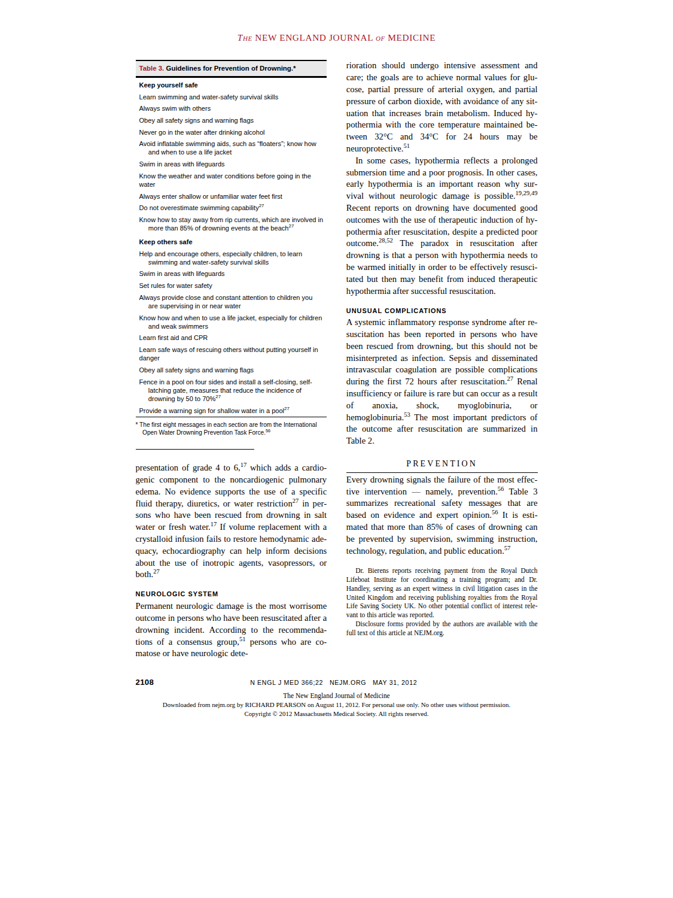The NEW ENGLAND JOURNAL of MEDICINE
Table 3. Guidelines for Prevention of Drowning.*
| Keep yourself safe |
| Learn swimming and water-safety survival skills |
| Always swim with others |
| Obey all safety signs and warning flags |
| Never go in the water after drinking alcohol |
| Avoid inflatable swimming aids, such as “floaters”; know how and when to use a life jacket |
| Swim in areas with lifeguards |
| Know the weather and water conditions before going in the water |
| Always enter shallow or unfamiliar water feet first |
| Do not overestimate swimming capability 27 |
| Know how to stay away from rip currents, which are involved in more than 85% of drowning events at the beach 27 |
| Keep others safe |
| Help and encourage others, especially children, to learn swimming and water-safety survival skills |
| Swim in areas with lifeguards |
| Set rules for water safety |
| Always provide close and constant attention to children you are supervising in or near water |
| Know how and when to use a life jacket, especially for children and weak swimmers |
| Learn first aid and CPR |
| Learn safe ways of rescuing others without putting yourself in danger |
| Obey all safety signs and warning flags |
| Fence in a pool on four sides and install a self-closing, self-latching gate, measures that reduce the incidence of drowning by 50 to 70% 27 |
| Provide a warning sign for shallow water in a pool 27 |
* The first eight messages in each section are from the International Open Water Drowning Prevention Task Force.56
presentation of grade 4 to 6,17 which adds a cardiogenic component to the noncardiogenic pulmonary edema. No evidence supports the use of a specific fluid therapy, diuretics, or water restriction27 in persons who have been rescued from drowning in salt water or fresh water.17 If volume replacement with a crystalloid infusion fails to restore hemodynamic adequacy, echocardiography can help inform decisions about the use of inotropic agents, vasopressors, or both.27
Neurologic System
Permanent neurologic damage is the most worrisome outcome in persons who have been resuscitated after a drowning incident. According to the recommendations of a consensus group,51 persons who are comatose or have neurologic dete-
rioration should undergo intensive assessment and care; the goals are to achieve normal values for glucose, partial pressure of arterial oxygen, and partial pressure of carbon dioxide, with avoidance of any situation that increases brain metabolism. Induced hypothermia with the core temperature maintained between 32°C and 34°C for 24 hours may be neuroprotective.51
In some cases, hypothermia reflects a prolonged submersion time and a poor prognosis. In other cases, early hypothermia is an important reason why survival without neurologic damage is possible.19,29,49 Recent reports on drowning have documented good outcomes with the use of therapeutic induction of hypothermia after resuscitation, despite a predicted poor outcome.28,52 The paradox in resuscitation after drowning is that a person with hypothermia needs to be warmed initially in order to be effectively resuscitated but then may benefit from induced therapeutic hypothermia after successful resuscitation.
Unusual Complications
A systemic inflammatory response syndrome after resuscitation has been reported in persons who have been rescued from drowning, but this should not be misinterpreted as infection. Sepsis and disseminated intravascular coagulation are possible complications during the first 72 hours after resuscitation.27 Renal insufficiency or failure is rare but can occur as a result of anoxia, shock, myoglobinuria, or hemoglobinuria.53 The most important predictors of the outcome after resuscitation are summarized in Table 2.
Prevention
Every drowning signals the failure of the most effective intervention — namely, prevention.56 Table 3 summarizes recreational safety messages that are based on evidence and expert opinion.56 It is estimated that more than 85% of cases of drowning can be prevented by supervision, swimming instruction, technology, regulation, and public education.57
Dr. Bierens reports receiving payment from the Royal Dutch Lifeboat Institute for coordinating a training program; and Dr. Handley, serving as an expert witness in civil litigation cases in the United Kingdom and receiving publishing royalties from the Royal Life Saving Society UK. No other potential conflict of interest relevant to this article was reported.
Disclosure forms provided by the authors are available with the full text of this article at NEJM.org.
2108 n engl j med 366;22 nejm.org may 31, 2012
The New England Journal of Medicine
Downloaded from nejm.org by RICHARD PEARSON on August 11, 2012. For personal use only. No other uses without permission.
Copyright © 2012 Massachusetts Medical Society. All rights reserved.